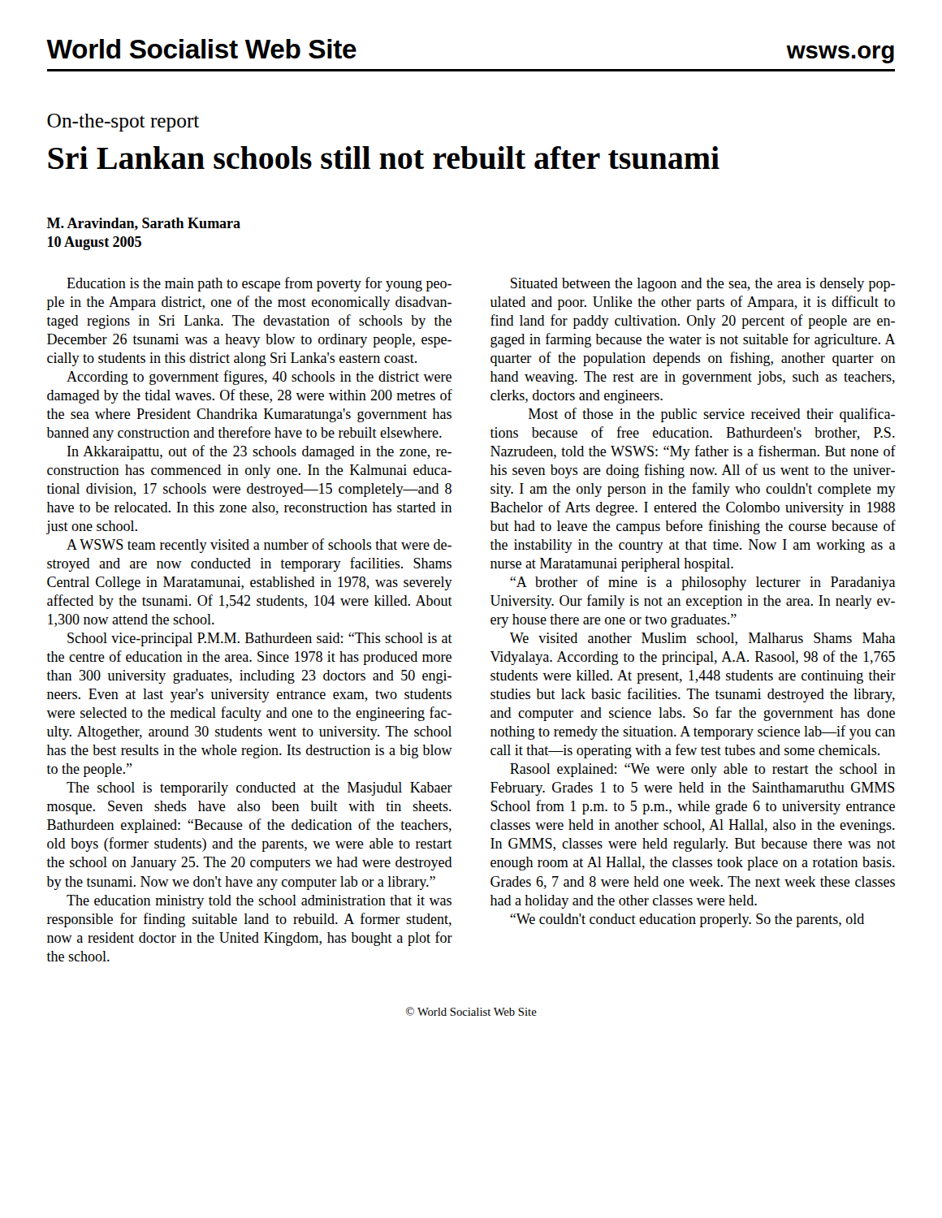World Socialist Web Site
wsws.org
On-the-spot report
Sri Lankan schools still not rebuilt after tsunami
M. Aravindan, Sarath Kumara10 August 2005
Education is the main path to escape from poverty for young people in the Ampara district, one of the most economically disadvantaged regions in Sri Lanka. The devastation of schools by the December 26 tsunami was a heavy blow to ordinary people, especially to students in this district along Sri Lanka's eastern coast.
According to government figures, 40 schools in the district were damaged by the tidal waves. Of these, 28 were within 200 metres of the sea where President Chandrika Kumaratunga's government has banned any construction and therefore have to be rebuilt elsewhere.
In Akkaraipattu, out of the 23 schools damaged in the zone, reconstruction has commenced in only one. In the Kalmunai educational division, 17 schools were destroyed—15 completely—and 8 have to be relocated. In this zone also, reconstruction has started in just one school.
A WSWS team recently visited a number of schools that were destroyed and are now conducted in temporary facilities. Shams Central College in Maratamunai, established in 1978, was severely affected by the tsunami. Of 1,542 students, 104 were killed. About 1,300 now attend the school.
School vice-principal P.M.M. Bathurdeen said: “This school is at the centre of education in the area. Since 1978 it has produced more than 300 university graduates, including 23 doctors and 50 engineers. Even at last year's university entrance exam, two students were selected to the medical faculty and one to the engineering faculty. Altogether, around 30 students went to university. The school has the best results in the whole region. Its destruction is a big blow to the people.”
The school is temporarily conducted at the Masjudul Kabaer mosque. Seven sheds have also been built with tin sheets. Bathurdeen explained: “Because of the dedication of the teachers, old boys (former students) and the parents, we were able to restart the school on January 25. The 20 computers we had were destroyed by the tsunami. Now we don't have any computer lab or a library.”
The education ministry told the school administration that it was responsible for finding suitable land to rebuild. A former student, now a resident doctor in the United Kingdom, has bought a plot for the school.
Situated between the lagoon and the sea, the area is densely populated and poor. Unlike the other parts of Ampara, it is difficult to find land for paddy cultivation. Only 20 percent of people are engaged in farming because the water is not suitable for agriculture. A quarter of the population depends on fishing, another quarter on hand weaving. The rest are in government jobs, such as teachers, clerks, doctors and engineers.
Most of those in the public service received their qualifications because of free education. Bathurdeen's brother, P.S. Nazrudeen, told the WSWS: “My father is a fisherman. But none of his seven boys are doing fishing now. All of us went to the university. I am the only person in the family who couldn't complete my Bachelor of Arts degree. I entered the Colombo university in 1988 but had to leave the campus before finishing the course because of the instability in the country at that time. Now I am working as a nurse at Maratamunai peripheral hospital.
“A brother of mine is a philosophy lecturer in Paradaniya University. Our family is not an exception in the area. In nearly every house there are one or two graduates.”
We visited another Muslim school, Malharus Shams Maha Vidyalaya. According to the principal, A.A. Rasool, 98 of the 1,765 students were killed. At present, 1,448 students are continuing their studies but lack basic facilities. The tsunami destroyed the library, and computer and science labs. So far the government has done nothing to remedy the situation. A temporary science lab—if you can call it that—is operating with a few test tubes and some chemicals.
Rasool explained: “We were only able to restart the school in February. Grades 1 to 5 were held in the Sainthamaruthu GMMS School from 1 p.m. to 5 p.m., while grade 6 to university entrance classes were held in another school, Al Hallal, also in the evenings. In GMMS, classes were held regularly. But because there was not enough room at Al Hallal, the classes took place on a rotation basis. Grades 6, 7 and 8 were held one week. The next week these classes had a holiday and the other classes were held.
“We couldn't conduct education properly. So the parents, old
© World Socialist Web Site